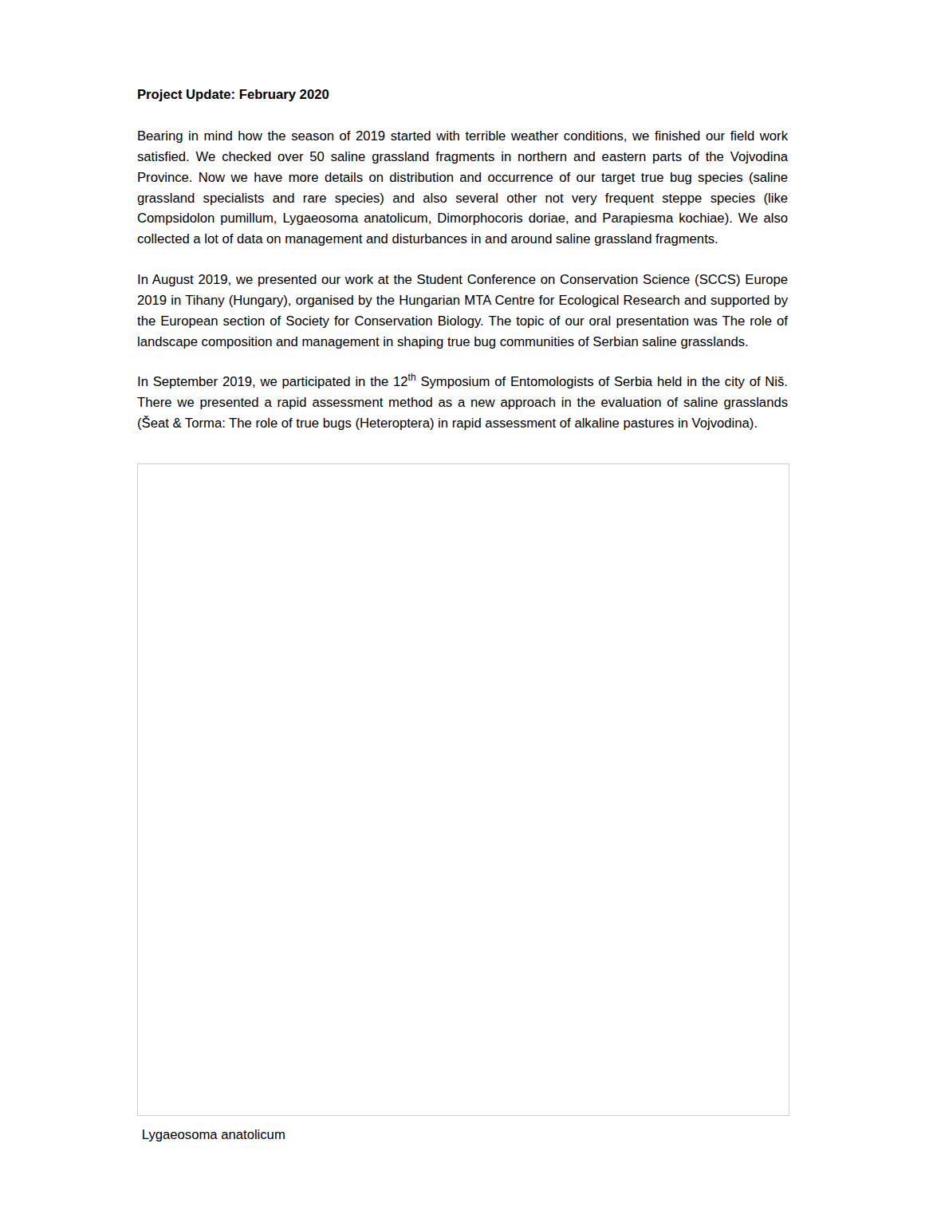Project Update: February 2020
Bearing in mind how the season of 2019 started with terrible weather conditions, we finished our field work satisfied. We checked over 50 saline grassland fragments in northern and eastern parts of the Vojvodina Province. Now we have more details on distribution and occurrence of our target true bug species (saline grassland specialists and rare species) and also several other not very frequent steppe species (like Compsidolon pumillum, Lygaeosoma anatolicum, Dimorphocoris doriae, and Parapiesma kochiae). We also collected a lot of data on management and disturbances in and around saline grassland fragments.
In August 2019, we presented our work at the Student Conference on Conservation Science (SCCS) Europe 2019 in Tihany (Hungary), organised by the Hungarian MTA Centre for Ecological Research and supported by the European section of Society for Conservation Biology. The topic of our oral presentation was The role of landscape composition and management in shaping true bug communities of Serbian saline grasslands.
In September 2019, we participated in the 12th Symposium of Entomologists of Serbia held in the city of Niš. There we presented a rapid assessment method as a new approach in the evaluation of saline grasslands (Šeat & Torma: The role of true bugs (Heteroptera) in rapid assessment of alkaline pastures in Vojvodina).
Lygaeosoma anatolicum